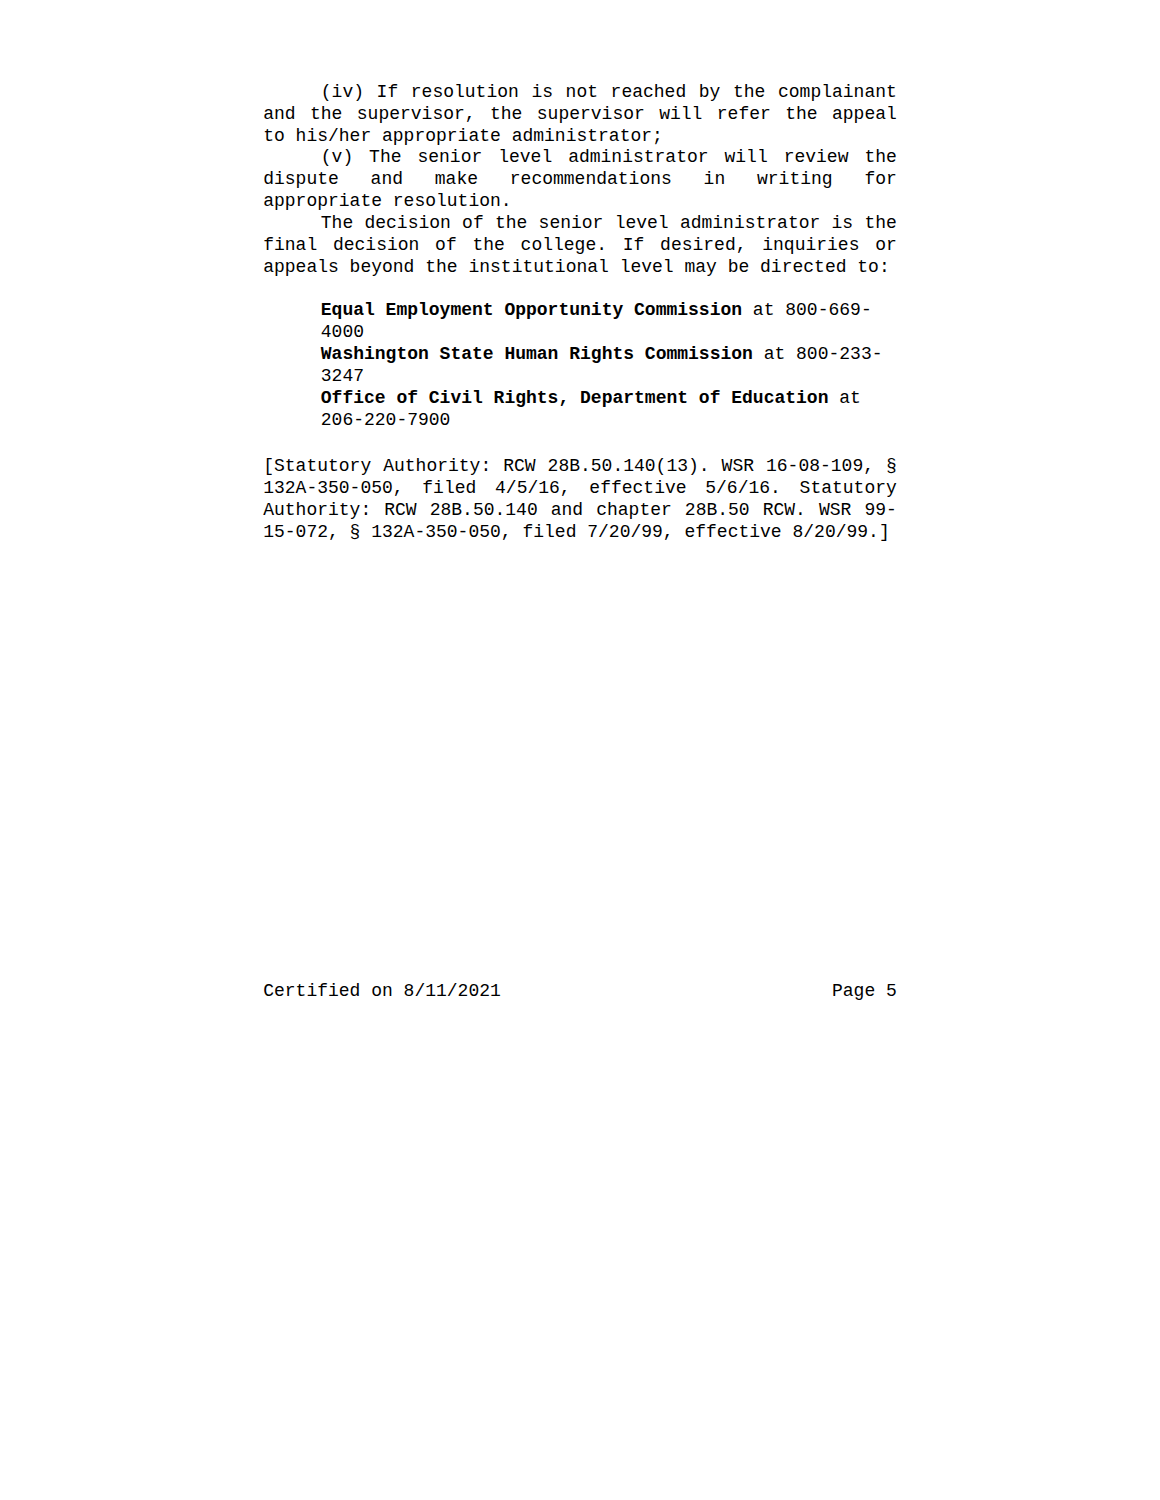(iv) If resolution is not reached by the complainant and the supervisor, the supervisor will refer the appeal to his/her appropriate administrator;
(v) The senior level administrator will review the dispute and make recommendations in writing for appropriate resolution.
The decision of the senior level administrator is the final decision of the college. If desired, inquiries or appeals beyond the institutional level may be directed to:
Equal Employment Opportunity Commission at 800-669-4000
Washington State Human Rights Commission at 800-233-3247
Office of Civil Rights, Department of Education at 206-220-7900
[Statutory Authority: RCW 28B.50.140(13). WSR 16-08-109, § 132A-350-050, filed 4/5/16, effective 5/6/16. Statutory Authority: RCW 28B.50.140 and chapter 28B.50 RCW. WSR 99-15-072, § 132A-350-050, filed 7/20/99, effective 8/20/99.]
Certified on 8/11/2021 Page 5